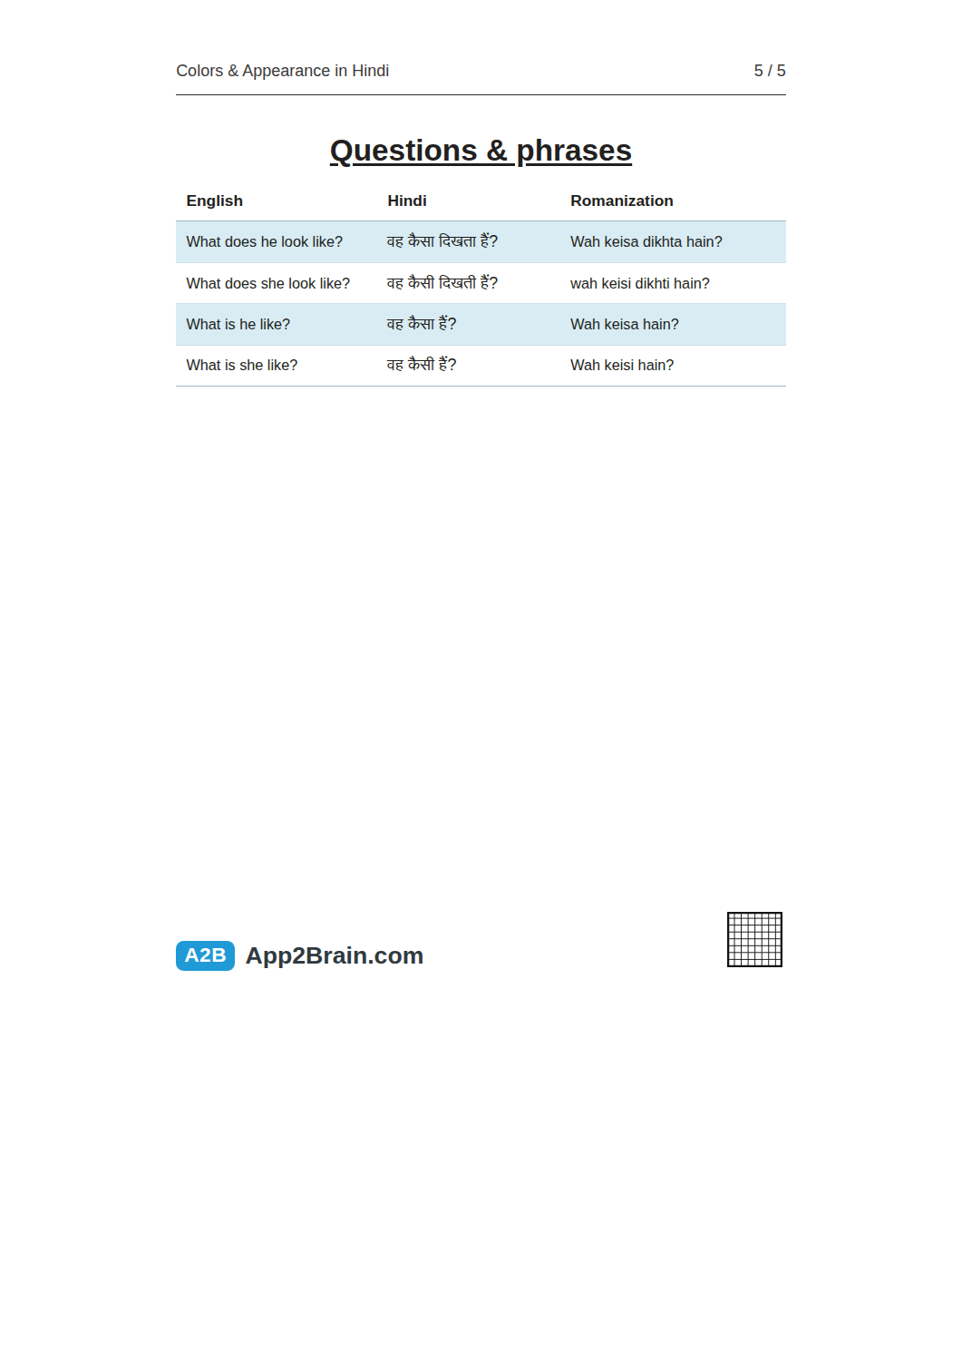Colors & Appearance in Hindi
5 / 5
Questions & phrases
| English | Hindi | Romanization |
| --- | --- | --- |
| What does he look like? | वह कैसा दिखता हैं? | Wah keisa dikhta hain? |
| What does she look like? | वह कैसी दिखती हैं? | wah keisi dikhti hain? |
| What is he like? | वह कैसा हैं? | Wah keisa hain? |
| What is she like? | वह कैसी हैं? | Wah keisi hain? |
A2B App2Brain.com